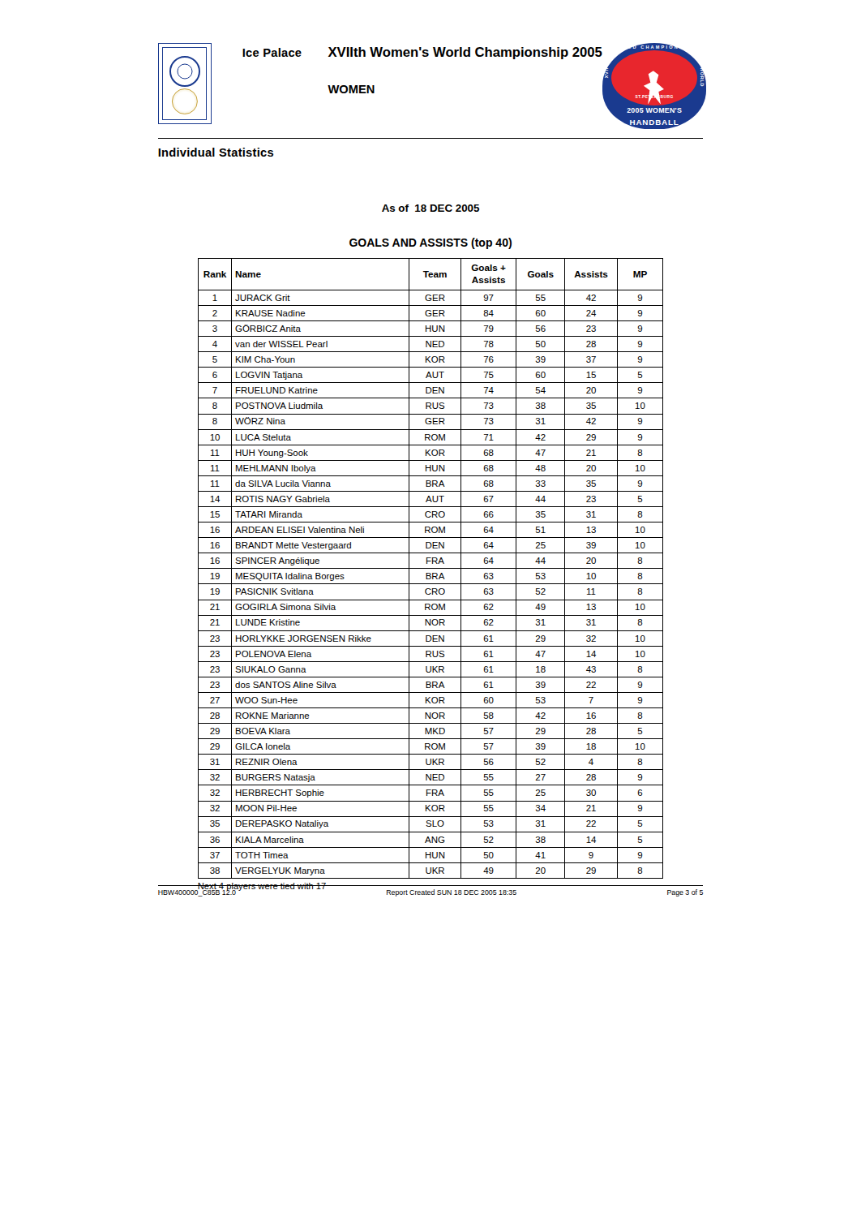Ice Palace
XVIIth Women's World Championship 2005
WOMEN
WORLD CHAMPIONSHIP
XVII
WORLD
ST.PETERSBURG
2005 WOMEN'S
HANDBALL
Individual Statistics
As of 18 DEC 2005
GOALS AND ASSISTS (top 40)
| Rank | Name | Team | Goals + Assists | Goals | Assists | MP |
| --- | --- | --- | --- | --- | --- | --- |
| 1 | JURACK Grit | GER | 97 | 55 | 42 | 9 |
| 2 | KRAUSE Nadine | GER | 84 | 60 | 24 | 9 |
| 3 | GÖRBICZ Anita | HUN | 79 | 56 | 23 | 9 |
| 4 | van der WISSEL Pearl | NED | 78 | 50 | 28 | 9 |
| 5 | KIM Cha-Youn | KOR | 76 | 39 | 37 | 9 |
| 6 | LOGVIN Tatjana | AUT | 75 | 60 | 15 | 5 |
| 7 | FRUELUND Katrine | DEN | 74 | 54 | 20 | 9 |
| 8 | POSTNOVA Liudmila | RUS | 73 | 38 | 35 | 10 |
| 8 | WÖRZ Nina | GER | 73 | 31 | 42 | 9 |
| 10 | LUCA Steluta | ROM | 71 | 42 | 29 | 9 |
| 11 | HUH Young-Sook | KOR | 68 | 47 | 21 | 8 |
| 11 | MEHLMANN Ibolya | HUN | 68 | 48 | 20 | 10 |
| 11 | da SILVA Lucila Vianna | BRA | 68 | 33 | 35 | 9 |
| 14 | ROTIS NAGY Gabriela | AUT | 67 | 44 | 23 | 5 |
| 15 | TATARI Miranda | CRO | 66 | 35 | 31 | 8 |
| 16 | ARDEAN ELISEI Valentina Neli | ROM | 64 | 51 | 13 | 10 |
| 16 | BRANDT Mette Vestergaard | DEN | 64 | 25 | 39 | 10 |
| 16 | SPINCER Angélique | FRA | 64 | 44 | 20 | 8 |
| 19 | MESQUITA Idalina Borges | BRA | 63 | 53 | 10 | 8 |
| 19 | PASICNIK Svitlana | CRO | 63 | 52 | 11 | 8 |
| 21 | GOGIRLA Simona Silvia | ROM | 62 | 49 | 13 | 10 |
| 21 | LUNDE Kristine | NOR | 62 | 31 | 31 | 8 |
| 23 | HORLYKKE JORGENSEN Rikke | DEN | 61 | 29 | 32 | 10 |
| 23 | POLENOVA Elena | RUS | 61 | 47 | 14 | 10 |
| 23 | SIUKALO Ganna | UKR | 61 | 18 | 43 | 8 |
| 23 | dos SANTOS Aline Silva | BRA | 61 | 39 | 22 | 9 |
| 27 | WOO Sun-Hee | KOR | 60 | 53 | 7 | 9 |
| 28 | ROKNE Marianne | NOR | 58 | 42 | 16 | 8 |
| 29 | BOEVA Klara | MKD | 57 | 29 | 28 | 5 |
| 29 | GILCA Ionela | ROM | 57 | 39 | 18 | 10 |
| 31 | REZNIR Olena | UKR | 56 | 52 | 4 | 8 |
| 32 | BURGERS Natasja | NED | 55 | 27 | 28 | 9 |
| 32 | HERBRECHT Sophie | FRA | 55 | 25 | 30 | 6 |
| 32 | MOON Pil-Hee | KOR | 55 | 34 | 21 | 9 |
| 35 | DEREPASKO Nataliya | SLO | 53 | 31 | 22 | 5 |
| 36 | KIALA Marcelina | ANG | 52 | 38 | 14 | 5 |
| 37 | TOTH Timea | HUN | 50 | 41 | 9 | 9 |
| 38 | VERGELYUK Maryna | UKR | 49 | 20 | 29 | 8 |
Next 4 players were tied with 17
HBW400000_C85B 12.0
Report Created SUN 18 DEC 2005 18:35
Page 3 of 5